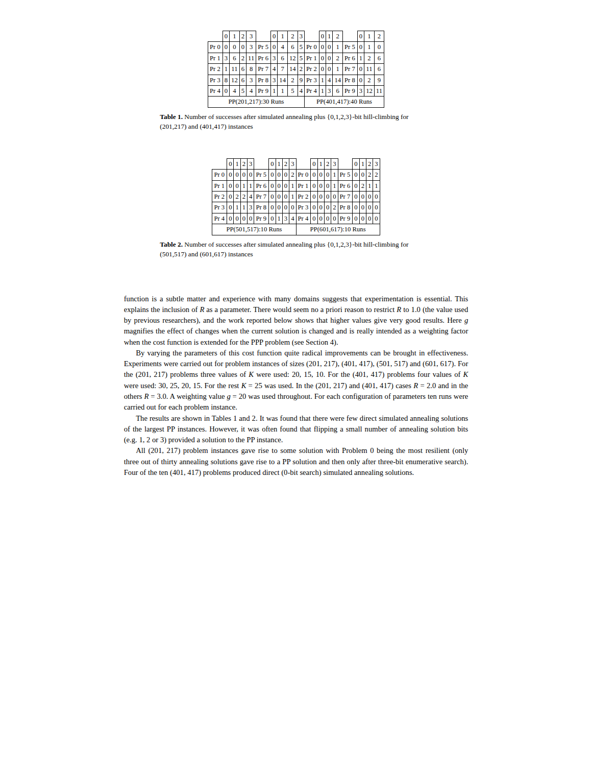| | 0 | 1 | 2 | 3 | | 0 | 1 | 2 | 3 | | 0 | 1 | 2 | | 0 | 1 | 2 |
| Pr 0 | 0 | 0 | 0 | 3 | Pr 5 | 0 | 4 | 6 | 5 | Pr 0 | 0 | 0 | 1 | Pr 5 | 0 | 1 | 0 |
| Pr 1 | 3 | 6 | 2 | 11 | Pr 6 | 3 | 6 | 12 | 5 | Pr 1 | 0 | 0 | 2 | Pr 6 | 1 | 2 | 6 |
| Pr 2 | 1 | 11 | 6 | 8 | Pr 7 | 4 | 7 | 14 | 2 | Pr 2 | 0 | 0 | 1 | Pr 7 | 0 | 11 | 6 |
| Pr 3 | 8 | 12 | 6 | 3 | Pr 8 | 3 | 14 | 2 | 9 | Pr 3 | 1 | 4 | 14 | Pr 8 | 0 | 2 | 9 |
| Pr 4 | 0 | 4 | 5 | 4 | Pr 9 | 1 | 1 | 5 | 4 | Pr 4 | 1 | 3 | 6 | Pr 9 | 3 | 12 | 11 |
| PP(201,217):30 Runs | PP(401,417):40 Runs |
Table 1. Number of successes after simulated annealing plus {0,1,2,3}-bit hill-climbing for (201,217) and (401,417) instances
| | 0 | 1 | 2 | 3 | | 0 | 1 | 2 | 3 | | 0 | 1 | 2 | 3 | | 0 | 1 | 2 | 3 |
| Pr 0 | 0 | 0 | 0 | 0 | Pr 5 | 0 | 0 | 0 | 2 | Pr 0 | 0 | 0 | 0 | 1 | Pr 5 | 0 | 0 | 2 | 2 |
| Pr 1 | 0 | 0 | 1 | 1 | Pr 6 | 0 | 0 | 0 | 1 | Pr 1 | 0 | 0 | 0 | 1 | Pr 6 | 0 | 2 | 1 | 1 |
| Pr 2 | 0 | 2 | 2 | 4 | Pr 7 | 0 | 0 | 0 | 1 | Pr 2 | 0 | 0 | 0 | 0 | Pr 7 | 0 | 0 | 0 | 0 |
| Pr 3 | 0 | 1 | 1 | 3 | Pr 8 | 0 | 0 | 0 | 0 | Pr 3 | 0 | 0 | 0 | 2 | Pr 8 | 0 | 0 | 0 | 0 |
| Pr 4 | 0 | 0 | 0 | 0 | Pr 9 | 0 | 1 | 3 | 4 | Pr 4 | 0 | 0 | 0 | 0 | Pr 9 | 0 | 0 | 0 | 0 |
| PP(501,517):10 Runs | PP(601,617):10 Runs |
Table 2. Number of successes after simulated annealing plus {0,1,2,3}-bit hill-climbing for (501,517) and (601,617) instances
function is a subtle matter and experience with many domains suggests that experimentation is essential. This explains the inclusion of R as a parameter. There would seem no a priori reason to restrict R to 1.0 (the value used by previous researchers), and the work reported below shows that higher values give very good results. Here g magnifies the effect of changes when the current solution is changed and is really intended as a weighting factor when the cost function is extended for the PPP problem (see Section 4).
By varying the parameters of this cost function quite radical improvements can be brought in effectiveness. Experiments were carried out for problem instances of sizes (201, 217), (401, 417), (501, 517) and (601, 617). For the (201, 217) problems three values of K were used: 20, 15, 10. For the (401, 417) problems four values of K were used: 30, 25, 20, 15. For the rest K = 25 was used. In the (201, 217) and (401, 417) cases R = 2.0 and in the others R = 3.0. A weighting value g = 20 was used throughout. For each configuration of parameters ten runs were carried out for each problem instance.
The results are shown in Tables 1 and 2. It was found that there were few direct simulated annealing solutions of the largest PP instances. However, it was often found that flipping a small number of annealing solution bits (e.g. 1, 2 or 3) provided a solution to the PP instance.
All (201, 217) problem instances gave rise to some solution with Problem 0 being the most resilient (only three out of thirty annealing solutions gave rise to a PP solution and then only after three-bit enumerative search). Four of the ten (401, 417) problems produced direct (0-bit search) simulated annealing solutions.